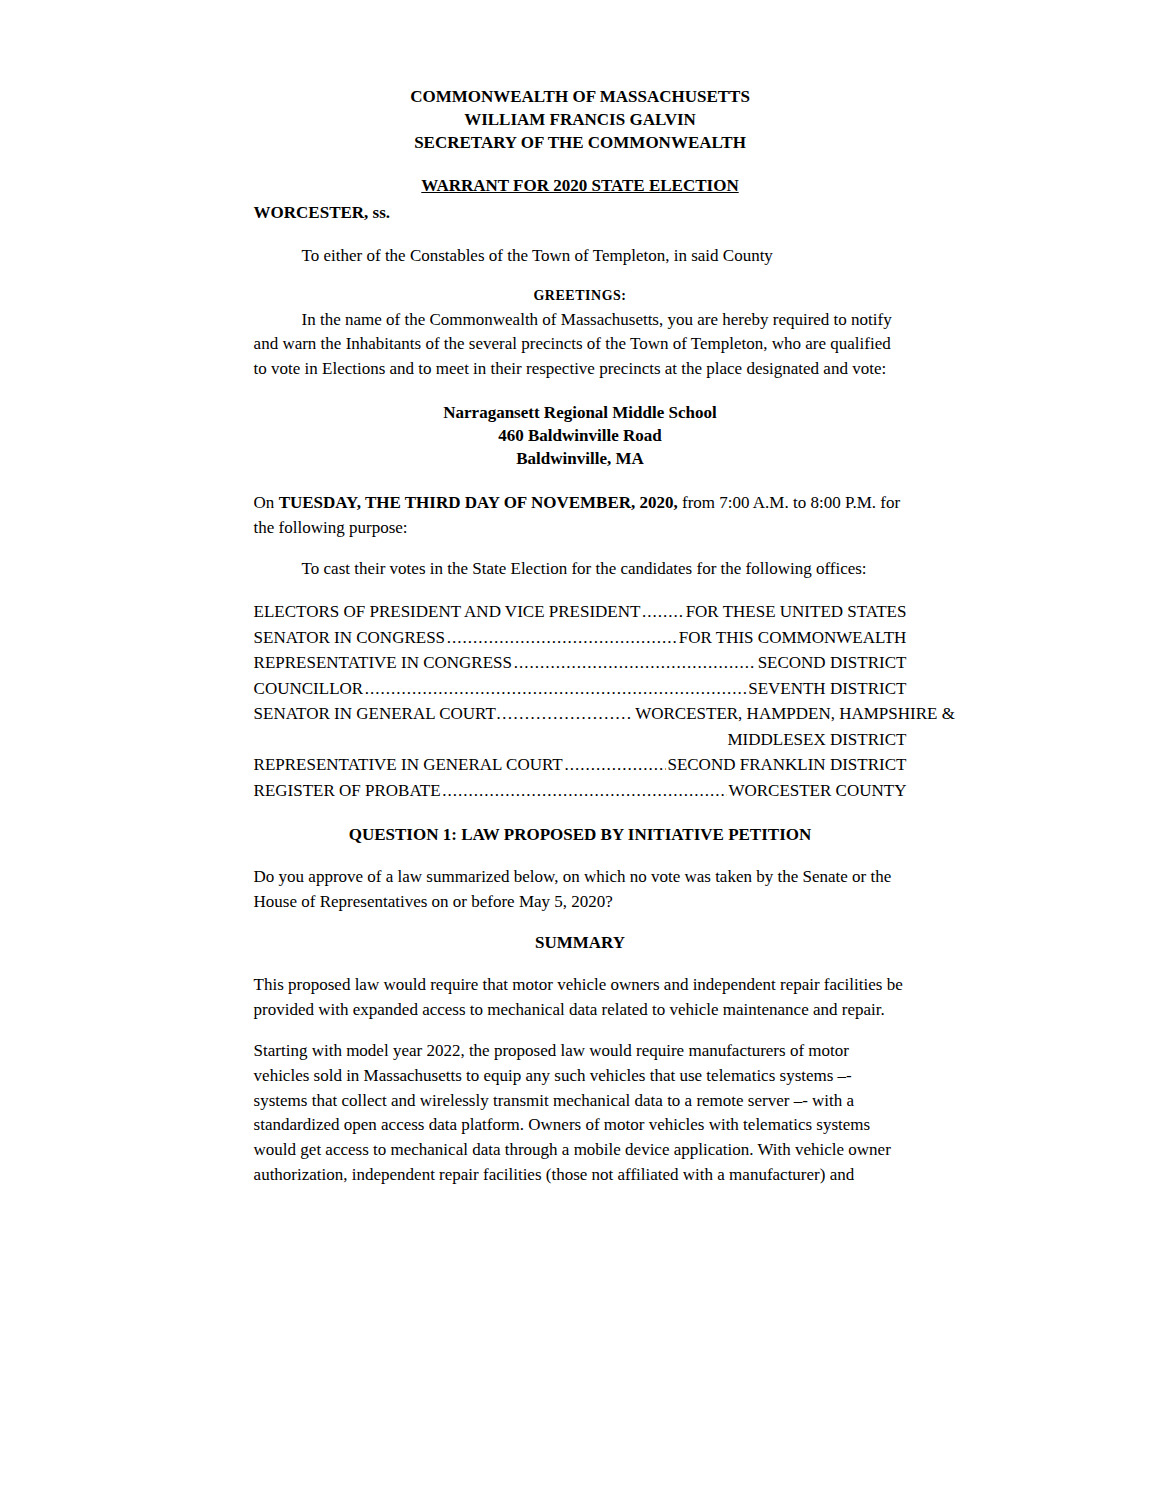COMMONWEALTH OF MASSACHUSETTS
WILLIAM FRANCIS GALVIN
SECRETARY OF THE COMMONWEALTH
WARRANT FOR 2020 STATE ELECTION
WORCESTER, ss.
To either of the Constables of the Town of Templeton, in said County
GREETINGS:
In the name of the Commonwealth of Massachusetts, you are hereby required to notify and warn the Inhabitants of the several precincts of the Town of Templeton, who are qualified to vote in Elections and to meet in their respective precincts at the place designated and vote:
Narragansett Regional Middle School
460 Baldwinville Road
Baldwinville, MA
On TUESDAY, THE THIRD DAY OF NOVEMBER, 2020, from 7:00 A.M. to 8:00 P.M. for the following purpose:
To cast their votes in the State Election for the candidates for the following offices:
ELECTORS OF PRESIDENT AND VICE PRESIDENT .................................................................................................................................................. FOR THESE UNITED STATES
SENATOR IN CONGRESS .................................................................................................................................................. FOR THIS COMMONWEALTH
REPRESENTATIVE IN CONGRESS .................................................................................................................................................. SECOND DISTRICT
COUNCILLOR .................................................................................................................................................. SEVENTH DISTRICT
SENATOR IN GENERAL COURT…………………… .................................................................................................................................................. WORCESTER, HAMPDEN, HAMPSHIRE &
MIDDLESEX DISTRICT
REPRESENTATIVE IN GENERAL COURT .................................................................................................................................................. SECOND FRANKLIN DISTRICT
REGISTER OF PROBATE .................................................................................................................................................. WORCESTER COUNTY
QUESTION 1: LAW PROPOSED BY INITIATIVE PETITION
Do you approve of a law summarized below, on which no vote was taken by the Senate or the House of Representatives on or before May 5, 2020?
SUMMARY
This proposed law would require that motor vehicle owners and independent repair facilities be provided with expanded access to mechanical data related to vehicle maintenance and repair.
Starting with model year 2022, the proposed law would require manufacturers of motor vehicles sold in Massachusetts to equip any such vehicles that use telematics systems –- systems that collect and wirelessly transmit mechanical data to a remote server –- with a standardized open access data platform. Owners of motor vehicles with telematics systems would get access to mechanical data through a mobile device application. With vehicle owner authorization, independent repair facilities (those not affiliated with a manufacturer) and